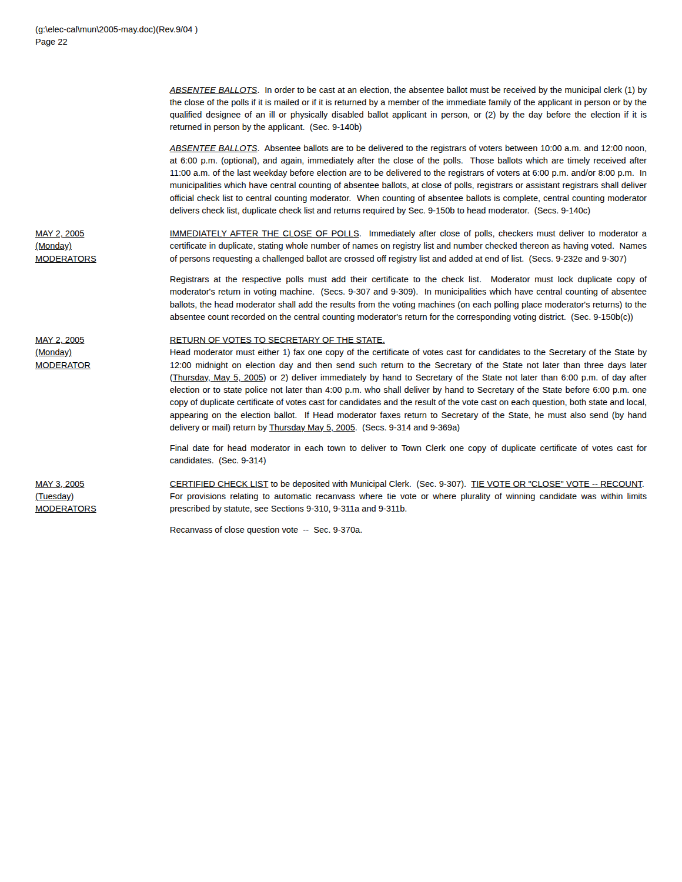(g:\elec-cal\mun\2005-may.doc)(Rev.9/04 )
Page 22
| | ABSENTEE BALLOTS . In order to be cast at an election, the absentee ballot must be received by the municipal clerk (1) by the close of the polls if it is mailed or if it is returned by a member of the immediate family of the applicant in person or by the qualified designee of an ill or physically disabled ballot applicant in person, or (2) by the day before the election if it is returned in person by the applicant. (Sec. 9-140b) ABSENTEE BALLOTS . Absentee ballots are to be delivered to the registrars of voters between 10:00 a.m. and 12:00 noon, at 6:00 p.m. (optional), and again, immediately after the close of the polls. Those ballots which are timely received after 11:00 a.m. of the last weekday before election are to be delivered to the registrars of voters at 6:00 p.m. and/or 8:00 p.m. In municipalities which have central counting of absentee ballots, at close of polls, registrars or assistant registrars shall deliver official check list to central counting moderator. When counting of absentee ballots is complete, central counting moderator delivers check list, duplicate check list and returns required by Sec. 9-150b to head moderator. (Secs. 9-140c) |
| MAY 2, 2005 (Monday) MODERATORS | IMMEDIATELY AFTER THE CLOSE OF POLLS . Immediately after close of polls, checkers must deliver to moderator a certificate in duplicate, stating whole number of names on registry list and number checked thereon as having voted. Names of persons requesting a challenged ballot are crossed off registry list and added at end of list. (Secs. 9-232e and 9-307) Registrars at the respective polls must add their certificate to the check list. Moderator must lock duplicate copy of moderator's return in voting machine. (Secs. 9-307 and 9-309). In municipalities which have central counting of absentee ballots, the head moderator shall add the results from the voting machines (on each polling place moderator's returns) to the absentee count recorded on the central counting moderator's return for the corresponding voting district. (Sec. 9-150b(c)) |
| MAY 2, 2005 (Monday) MODERATOR | RETURN OF VOTES TO SECRETARY OF THE STATE. Head moderator must either 1) fax one copy of the certificate of votes cast for candidates to the Secretary of the State by 12:00 midnight on election day and then send such return to the Secretary of the State not later than three days later ( Thursday, May 5, 2005 ) or 2) deliver immediately by hand to Secretary of the State not later than 6:00 p.m. of day after election or to state police not later than 4:00 p.m. who shall deliver by hand to Secretary of the State before 6:00 p.m. one copy of duplicate certificate of votes cast for candidates and the result of the vote cast on each question, both state and local, appearing on the election ballot. If Head moderator faxes return to Secretary of the State, he must also send (by hand delivery or mail) return by Thursday May 5, 2005 . (Secs. 9-314 and 9-369a) Final date for head moderator in each town to deliver to Town Clerk one copy of duplicate certificate of votes cast for candidates. (Sec. 9-314) |
| MAY 3, 2005 (Tuesday) MODERATORS | CERTIFIED CHECK LIST to be deposited with Municipal Clerk. (Sec. 9-307). TIE VOTE OR "CLOSE" VOTE -- RECOUNT . For provisions relating to automatic recanvass where tie vote or where plurality of winning candidate was within limits prescribed by statute, see Sections 9-310, 9-311a and 9-311b. Recanvass of close question vote -- Sec. 9-370a. |